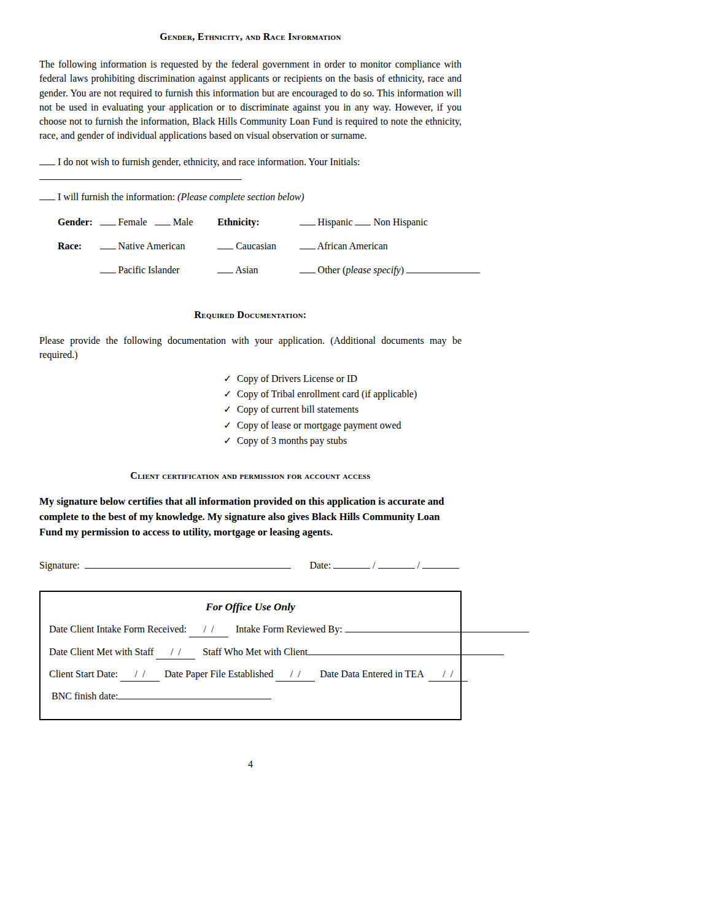Gender, Ethnicity, and Race Information
The following information is requested by the federal government in order to monitor compliance with federal laws prohibiting discrimination against applicants or recipients on the basis of ethnicity, race and gender. You are not required to furnish this information but are encouraged to do so. This information will not be used in evaluating your application or to discriminate against you in any way. However, if you choose not to furnish the information, Black Hills Community Loan Fund is required to note the ethnicity, race, and gender of individual applications based on visual observation or surname.
I do not wish to furnish gender, ethnicity, and race information. Your Initials:
I will furnish the information: (Please complete section below)
| Gender: | Female Male | Ethnicity: | Hispanic Non Hispanic |
| Race: | Native American | Caucasian | African American |
| | Pacific Islander | Asian | Other ( please specify ) |
Required Documentation:
Please provide the following documentation with your application. (Additional documents may be required.)
Copy of Drivers License or ID
Copy of Tribal enrollment card (if applicable)
Copy of current bill statements
Copy of lease or mortgage payment owed
Copy of 3 months pay stubs
Client certification and permission for account access
My signature below certifies that all information provided on this application is accurate and complete to the best of my knowledge. My signature also gives Black Hills Community Loan Fund my permission to access to utility, mortgage or leasing agents.
Signature:
Date: / /
For Office Use Only
Date Client Intake Form Received: / / Intake Form Reviewed By:
Date Client Met with Staff / / Staff Who Met with Client
Client Start Date: / / Date Paper File Established / / Date Data Entered in TEA / /
BNC finish date:
4